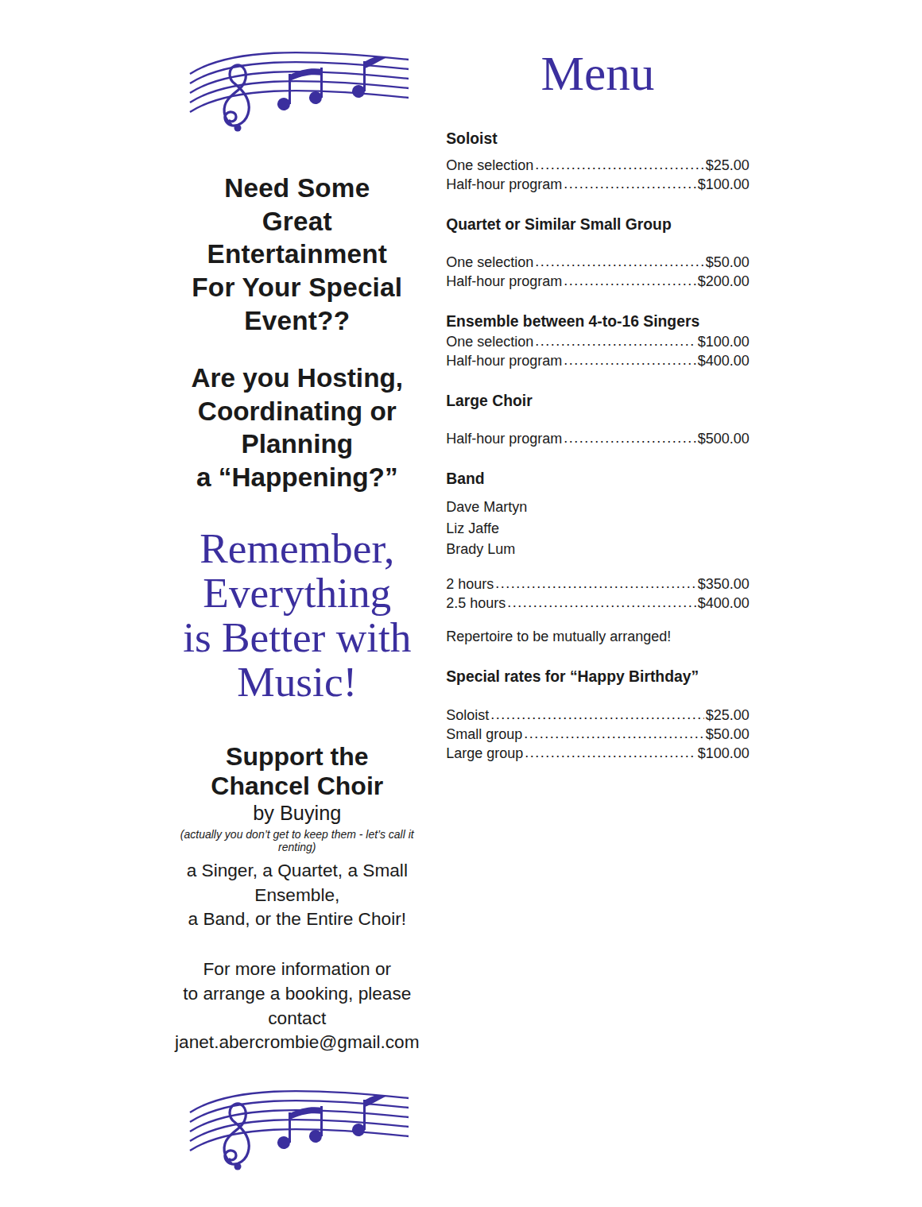Need Some
Great Entertainment
For Your Special Event??
Are you Hosting,
Coordinating or Planning
a “Happening?”
Remember, Everything
is Better with Music!
Support the Chancel Choir
by Buying
(actually you don’t get to keep them - let’s call it renting)
a Singer, a Quartet, a Small Ensemble,
a Band, or the Entire Choir!
For more information or
to arrange a booking, please contact
janet.abercrombie@gmail.com
Menu
Soloist
One selection................................................................................$25.00
Half-hour program................................................................................$100.00
Quartet or Similar Small Group
One selection................................................................................$50.00
Half-hour program................................................................................$200.00
Ensemble between 4-to-16 Singers
One selection................................................................................$100.00
Half-hour program................................................................................$400.00
Large Choir
Half-hour program................................................................................$500.00
Band
Dave Martyn
Liz Jaffe
Brady Lum
2 hours................................................................................$350.00
2.5 hours................................................................................$400.00
Repertoire to be mutually arranged!
Special rates for “Happy Birthday”
Soloist................................................................................$25.00
Small group................................................................................$50.00
Large group................................................................................$100.00